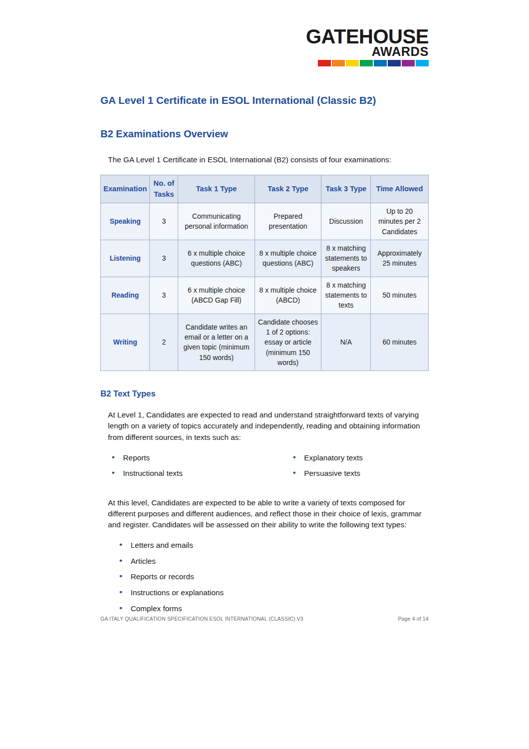GATEHOUSE
AWARDS
GA Level 1 Certificate in ESOL International (Classic B2)
B2 Examinations Overview
The GA Level 1 Certificate in ESOL International (B2) consists of four examinations:
| Examination | No. of Tasks | Task 1 Type | Task 2 Type | Task 3 Type | Time Allowed |
| --- | --- | --- | --- | --- | --- |
| Speaking | 3 | Communicating personal information | Prepared presentation | Discussion | Up to 20 minutes per 2 Candidates |
| Listening | 3 | 6 x multiple choice questions (ABC) | 8 x multiple choice questions (ABC) | 8 x matching statements to speakers | Approximately 25 minutes |
| Reading | 3 | 6 x multiple choice (ABCD Gap Fill) | 8 x multiple choice (ABCD) | 8 x matching statements to texts | 50 minutes |
| Writing | 2 | Candidate writes an email or a letter on a given topic (minimum 150 words) | Candidate chooses 1 of 2 options: essay or article (minimum 150 words) | N/A | 60 minutes |
B2 Text Types
At Level 1, Candidates are expected to read and understand straightforward texts of varying length on a variety of topics accurately and independently, reading and obtaining information from different sources, in texts such as:
Reports
Instructional texts
Explanatory texts
Persuasive texts
At this level, Candidates are expected to be able to write a variety of texts composed for different purposes and different audiences, and reflect those in their choice of lexis, grammar and register. Candidates will be assessed on their ability to write the following text types:
Letters and emails
Articles
Reports or records
Instructions or explanations
Complex forms
GA ITALY QUALIFICATION SPECIFICATION ESOL INTERNATIONAL (CLASSIC) V3
Page 4 of 14